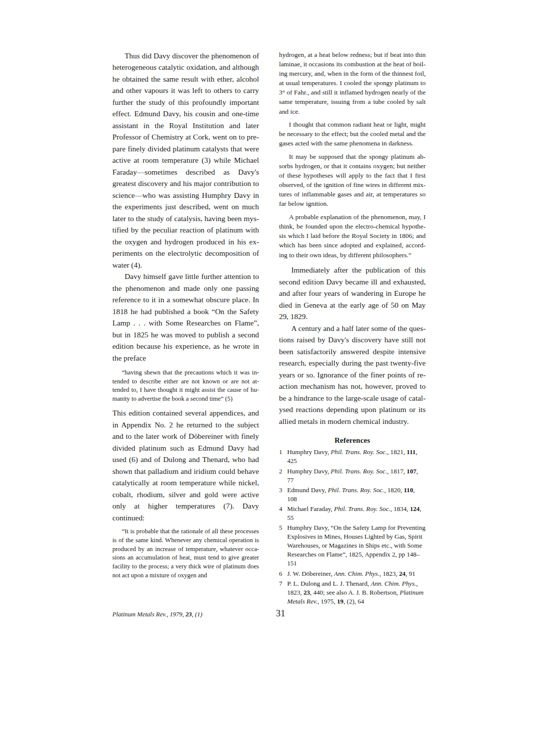Thus did Davy discover the phenomenon of heterogeneous catalytic oxidation, and although he obtained the same result with ether, alcohol and other vapours it was left to others to carry further the study of this profoundly important effect. Edmund Davy, his cousin and one-time assistant in the Royal Institution and later Professor of Chemistry at Cork, went on to prepare finely divided platinum catalysts that were active at room temperature (3) while Michael Faraday—sometimes described as Davy's greatest discovery and his major contribution to science—who was assisting Humphry Davy in the experiments just described, went on much later to the study of catalysis, having been mystified by the peculiar reaction of platinum with the oxygen and hydrogen produced in his experiments on the electrolytic decomposition of water (4).
Davy himself gave little further attention to the phenomenon and made only one passing reference to it in a somewhat obscure place. In 1818 he had published a book “On the Safety Lamp . . . with Some Researches on Flame”, but in 1825 he was moved to publish a second edition because his experience, as he wrote in the preface
“having shewn that the precautions which it was intended to describe either are not known or are not attended to, I have thought it might assist the cause of humanity to advertise the book a second time” (5)
This edition contained several appendices, and in Appendix No. 2 he returned to the subject and to the later work of Döbereiner with finely divided platinum such as Edmund Davy had used (6) and of Dulong and Thenard, who had shown that palladium and iridium could behave catalytically at room temperature while nickel, cobalt, rhodium, silver and gold were active only at higher temperatures (7). Davy continued:
“It is probable that the rationale of all these processes is of the same kind. Whenever any chemical operation is produced by an increase of temperature, whatever occasions an accumulation of heat, must tend to give greater facility to the process; a very thick wire of platinum does not act upon a mixture of oxygen and
hydrogen, at a heat below redness; but if beat into thin laminae, it occasions its combustion at the heat of boiling mercury, and, when in the form of the thinnest foil, at usual temperatures. I cooled the spongy platinum to 3° of Fahr., and still it inflamed hydrogen nearly of the same temperature, issuing from a tube cooled by salt and ice.
I thought that common radiant heat or light, might be necessary to the effect; but the cooled metal and the gases acted with the same phenomena in darkness.
It may be supposed that the spongy platinum absorbs hydrogen, or that it contains oxygen; but neither of these hypotheses will apply to the fact that I first observed, of the ignition of fine wires in different mixtures of inflammable gases and air, at temperatures so far below ignition.
A probable explanation of the phenomenon, may, I think, be founded upon the electro-chemical hypothesis which I laid before the Royal Society in 1806; and which has been since adopted and explained, according to their own ideas, by different philosophers.”
Immediately after the publication of this second edition Davy became ill and exhausted, and after four years of wandering in Europe he died in Geneva at the early age of 50 on May 29, 1829.
A century and a half later some of the questions raised by Davy's discovery have still not been satisfactorily answered despite intensive research, especially during the past twenty-five years or so. Ignorance of the finer points of reaction mechanism has not, however, proved to be a hindrance to the large-scale usage of catalysed reactions depending upon platinum or its allied metals in modern chemical industry.
References
1 Humphry Davy, Phil. Trans. Roy. Soc., 1821, 111, 425
2 Humphry Davy, Phil. Trans. Roy. Soc., 1817, 107, 77
3 Edmund Davy, Phil. Trans. Roy. Soc., 1820, 110, 108
4 Michael Faraday, Phil. Trans. Roy. Soc., 1834, 124, 55
5 Humphry Davy, “On the Safety Lamp for Preventing Explosives in Mines, Houses Lighted by Gas, Spirit Warehouses, or Magazines in Ships etc., with Some Researches on Flame”, 1825, Appendix 2, pp 148–151
6 J. W. Döbereiner, Ann. Chim. Phys., 1823, 24, 91
7 P. L. Dulong and L. J. Thenard, Ann. Chim. Phys., 1823, 23, 440; see also A. J. B. Robertson, Platinum Metals Rev., 1975, 19, (2), 64
Platinum Metals Rev., 1979, 23, (1) 31